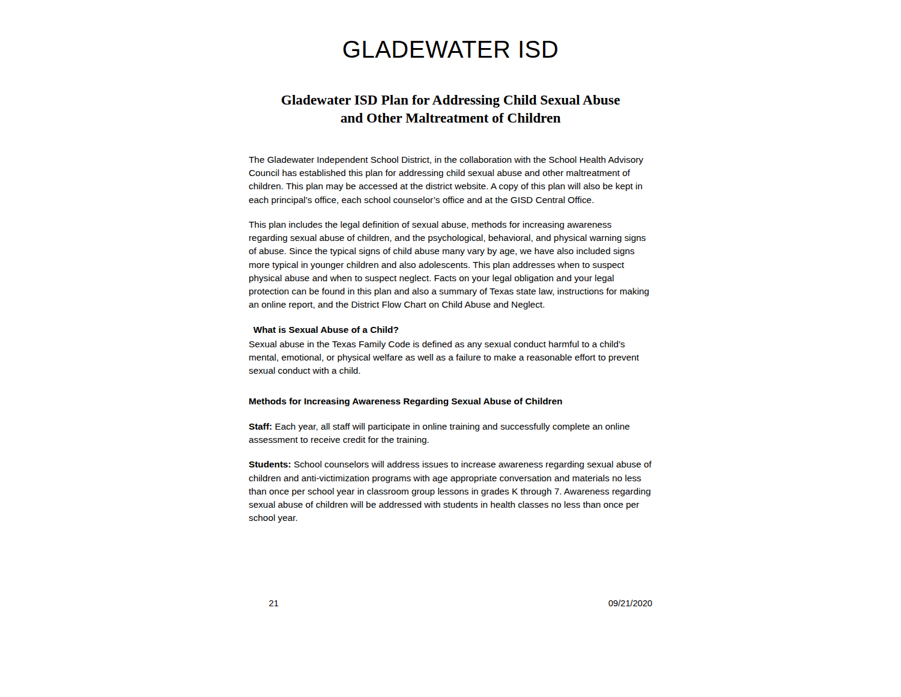GLADEWATER ISD
Gladewater ISD Plan for Addressing Child Sexual Abuse
and Other Maltreatment of Children
The Gladewater Independent School District, in the collaboration with the School Health Advisory Council has established this plan for addressing child sexual abuse and other maltreatment of children. This plan may be accessed at the district website. A copy of this plan will also be kept in each principal’s office, each school counselor’s office and at the GISD Central Office.
This plan includes the legal definition of sexual abuse, methods for increasing awareness regarding sexual abuse of children, and the psychological, behavioral, and physical warning signs of abuse. Since the typical signs of child abuse many vary by age, we have also included signs more typical in younger children and also adolescents. This plan addresses when to suspect physical abuse and when to suspect neglect. Facts on your legal obligation and your legal protection can be found in this plan and also a summary of Texas state law, instructions for making an online report, and the District Flow Chart on Child Abuse and Neglect.
What is Sexual Abuse of a Child?
Sexual abuse in the Texas Family Code is defined as any sexual conduct harmful to a child’s mental, emotional, or physical welfare as well as a failure to make a reasonable effort to prevent sexual conduct with a child.
Methods for Increasing Awareness Regarding Sexual Abuse of Children
Staff: Each year, all staff will participate in online training and successfully complete an online assessment to receive credit for the training.
Students: School counselors will address issues to increase awareness regarding sexual abuse of children and anti-victimization programs with age appropriate conversation and materials no less than once per school year in classroom group lessons in grades K through 7. Awareness regarding sexual abuse of children will be addressed with students in health classes no less than once per school year.
21 09/21/2020